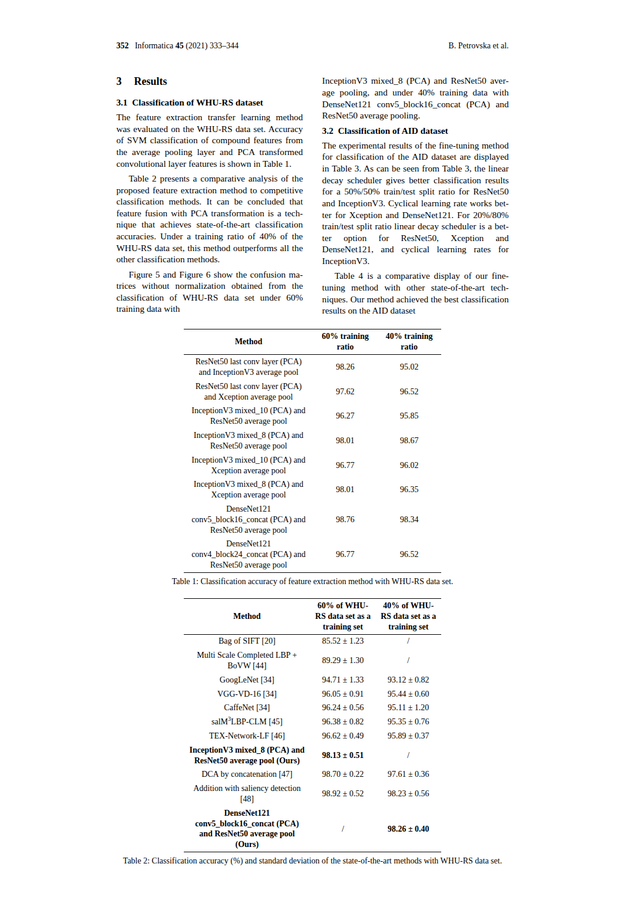352 Informatica 45 (2021) 333–344
B. Petrovska et al.
3 Results
3.1 Classification of WHU-RS dataset
The feature extraction transfer learning method was evaluated on the WHU-RS data set. Accuracy of SVM classification of compound features from the average pooling layer and PCA transformed convolutional layer features is shown in Table 1.
Table 2 presents a comparative analysis of the proposed feature extraction method to competitive classification methods. It can be concluded that feature fusion with PCA transformation is a technique that achieves state-of-the-art classification accuracies. Under a training ratio of 40% of the WHU-RS data set, this method outperforms all the other classification methods.
Figure 5 and Figure 6 show the confusion matrices without normalization obtained from the classification of WHU-RS data set under 60% training data with
InceptionV3 mixed_8 (PCA) and ResNet50 average pooling, and under 40% training data with DenseNet121 conv5_block16_concat (PCA) and ResNet50 average pooling.
3.2 Classification of AID dataset
The experimental results of the fine-tuning method for classification of the AID dataset are displayed in Table 3. As can be seen from Table 3, the linear decay scheduler gives better classification results for a 50%/50% train/test split ratio for ResNet50 and InceptionV3. Cyclical learning rate works better for Xception and DenseNet121. For 20%/80% train/test split ratio linear decay scheduler is a better option for ResNet50, Xception and DenseNet121, and cyclical learning rates for InceptionV3.
Table 4 is a comparative display of our fine-tuning method with other state-of-the-art techniques. Our method achieved the best classification results on the AID dataset
| Method | 60% training ratio | 40% training ratio |
| --- | --- | --- |
| ResNet50 last conv layer (PCA) and InceptionV3 average pool | 98.26 | 95.02 |
| ResNet50 last conv layer (PCA) and Xception average pool | 97.62 | 96.52 |
| InceptionV3 mixed_10 (PCA) and ResNet50 average pool | 96.27 | 95.85 |
| InceptionV3 mixed_8 (PCA) and ResNet50 average pool | 98.01 | 98.67 |
| InceptionV3 mixed_10 (PCA) and Xception average pool | 96.77 | 96.02 |
| InceptionV3 mixed_8 (PCA) and Xception average pool | 98.01 | 96.35 |
| DenseNet121 conv5_block16_concat (PCA) and ResNet50 average pool | 98.76 | 98.34 |
| DenseNet121 conv4_block24_concat (PCA) and ResNet50 average pool | 96.77 | 96.52 |
Table 1: Classification accuracy of feature extraction method with WHU-RS data set.
| Method | 60% of WHU-RS data set as a training set | 40% of WHU-RS data set as a training set |
| --- | --- | --- |
| Bag of SIFT [20] | 85.52 ± 1.23 | / |
| Multi Scale Completed LBP + BoVW [44] | 89.29 ± 1.30 | / |
| GoogLeNet [34] | 94.71 ± 1.33 | 93.12 ± 0.82 |
| VGG-VD-16 [34] | 96.05 ± 0.91 | 95.44 ± 0.60 |
| CaffeNet [34] | 96.24 ± 0.56 | 95.11 ± 1.20 |
| salM 3 LBP-CLM [45] | 96.38 ± 0.82 | 95.35 ± 0.76 |
| TEX-Network-LF [46] | 96.62 ± 0.49 | 95.89 ± 0.37 |
| InceptionV3 mixed_8 (PCA) and ResNet50 average pool (Ours) | 98.13 ± 0.51 | / |
| DCA by concatenation [47] | 98.70 ± 0.22 | 97.61 ± 0.36 |
| Addition with saliency detection [48] | 98.92 ± 0.52 | 98.23 ± 0.56 |
| DenseNet121 conv5_block16_concat (PCA) and ResNet50 average pool (Ours) | / | 98.26 ± 0.40 |
Table 2: Classification accuracy (%) and standard deviation of the state-of-the-art methods with WHU-RS data set.